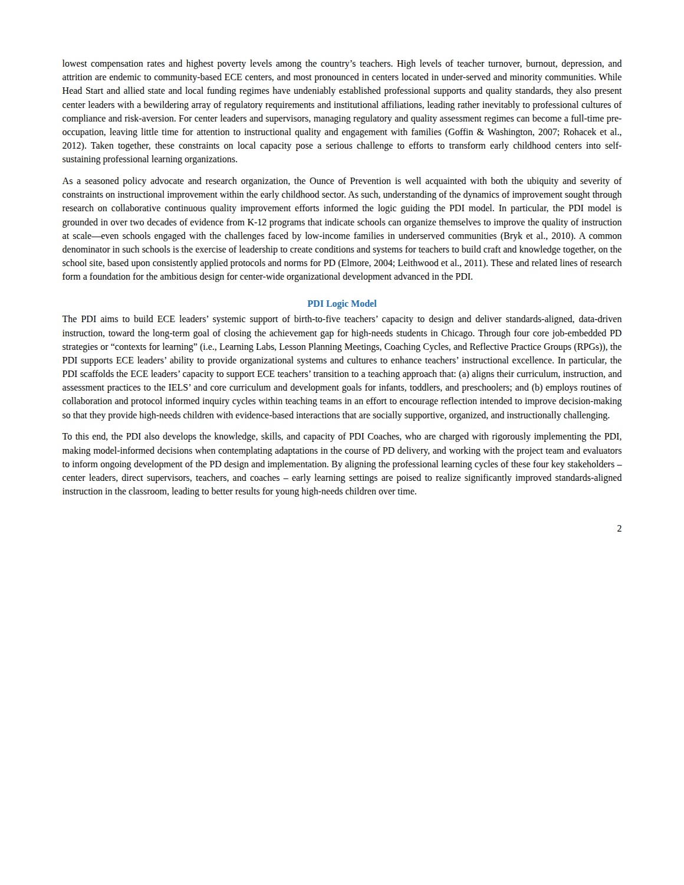lowest compensation rates and highest poverty levels among the country’s teachers. High levels of teacher turnover, burnout, depression, and attrition are endemic to community-based ECE centers, and most pronounced in centers located in under-served and minority communities. While Head Start and allied state and local funding regimes have undeniably established professional supports and quality standards, they also present center leaders with a bewildering array of regulatory requirements and institutional affiliations, leading rather inevitably to professional cultures of compliance and risk-aversion. For center leaders and supervisors, managing regulatory and quality assessment regimes can become a full-time pre-occupation, leaving little time for attention to instructional quality and engagement with families (Goffin & Washington, 2007; Rohacek et al., 2012). Taken together, these constraints on local capacity pose a serious challenge to efforts to transform early childhood centers into self-sustaining professional learning organizations.
As a seasoned policy advocate and research organization, the Ounce of Prevention is well acquainted with both the ubiquity and severity of constraints on instructional improvement within the early childhood sector. As such, understanding of the dynamics of improvement sought through research on collaborative continuous quality improvement efforts informed the logic guiding the PDI model. In particular, the PDI model is grounded in over two decades of evidence from K-12 programs that indicate schools can organize themselves to improve the quality of instruction at scale—even schools engaged with the challenges faced by low-income families in underserved communities (Bryk et al., 2010). A common denominator in such schools is the exercise of leadership to create conditions and systems for teachers to build craft and knowledge together, on the school site, based upon consistently applied protocols and norms for PD (Elmore, 2004; Leithwood et al., 2011). These and related lines of research form a foundation for the ambitious design for center-wide organizational development advanced in the PDI.
PDI Logic Model
The PDI aims to build ECE leaders’ systemic support of birth-to-five teachers’ capacity to design and deliver standards-aligned, data-driven instruction, toward the long-term goal of closing the achievement gap for high-needs students in Chicago. Through four core job-embedded PD strategies or “contexts for learning” (i.e., Learning Labs, Lesson Planning Meetings, Coaching Cycles, and Reflective Practice Groups (RPGs)), the PDI supports ECE leaders’ ability to provide organizational systems and cultures to enhance teachers’ instructional excellence. In particular, the PDI scaffolds the ECE leaders’ capacity to support ECE teachers’ transition to a teaching approach that: (a) aligns their curriculum, instruction, and assessment practices to the IELS’ and core curriculum and development goals for infants, toddlers, and preschoolers; and (b) employs routines of collaboration and protocol informed inquiry cycles within teaching teams in an effort to encourage reflection intended to improve decision-making so that they provide high-needs children with evidence-based interactions that are socially supportive, organized, and instructionally challenging.
To this end, the PDI also develops the knowledge, skills, and capacity of PDI Coaches, who are charged with rigorously implementing the PDI, making model-informed decisions when contemplating adaptations in the course of PD delivery, and working with the project team and evaluators to inform ongoing development of the PD design and implementation. By aligning the professional learning cycles of these four key stakeholders – center leaders, direct supervisors, teachers, and coaches – early learning settings are poised to realize significantly improved standards-aligned instruction in the classroom, leading to better results for young high-needs children over time.
2